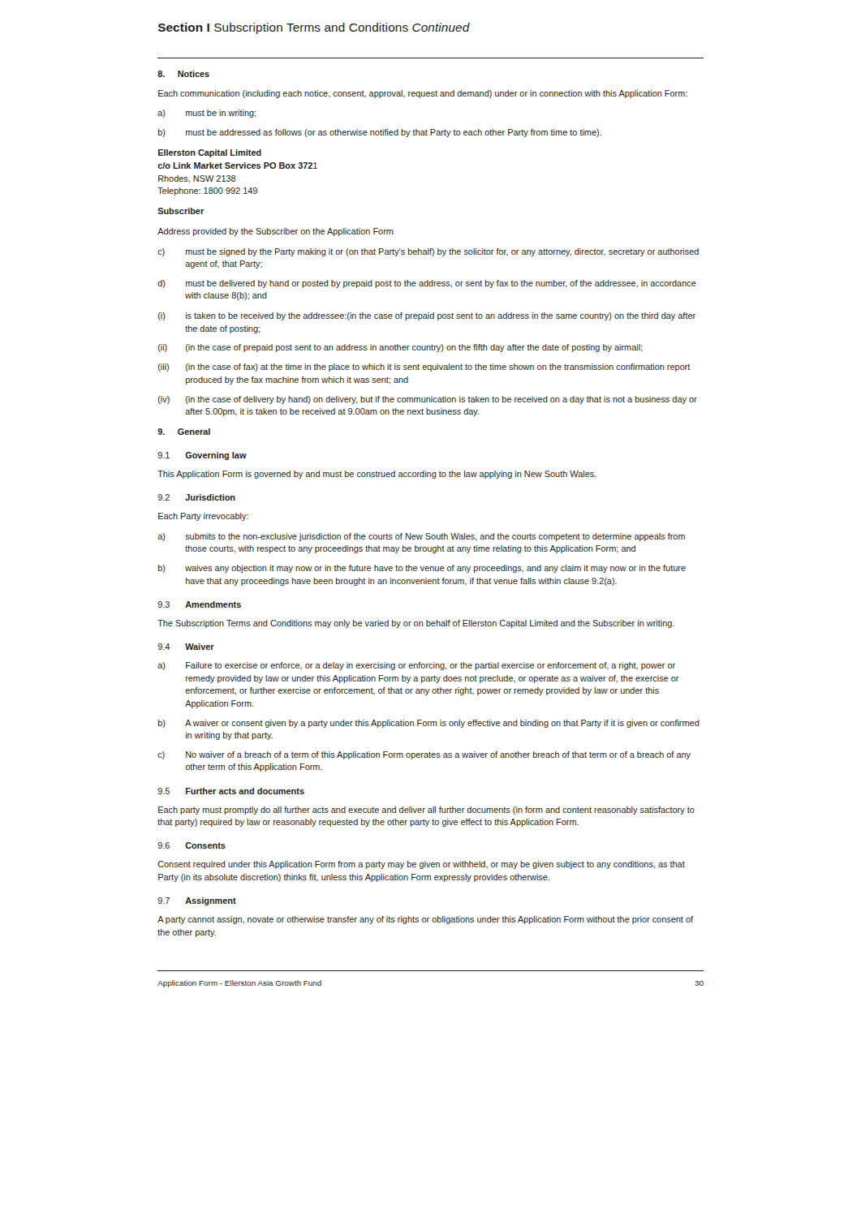Section I Subscription Terms and Conditions Continued
8. Notices
Each communication (including each notice, consent, approval, request and demand) under or in connection with this Application Form:
a) must be in writing;
b) must be addressed as follows (or as otherwise notified by that Party to each other Party from time to time).
Ellerston Capital Limited
c/o Link Market Services PO Box 3721
Rhodes, NSW 2138
Telephone: 1800 992 149
Subscriber
Address provided by the Subscriber on the Application Form
c) must be signed by the Party making it or (on that Party's behalf) by the solicitor for, or any attorney, director, secretary or authorised agent of, that Party;
d) must be delivered by hand or posted by prepaid post to the address, or sent by fax to the number, of the addressee, in accordance with clause 8(b); and
(i) is taken to be received by the addressee:(in the case of prepaid post sent to an address in the same country) on the third day after the date of posting;
(ii)(in the case of prepaid post sent to an address in another country) on the fifth day after the date of posting by airmail;
(iii)(in the case of fax) at the time in the place to which it is sent equivalent to the time shown on the transmission confirmation report produced by the fax machine from which it was sent; and
(iv)(in the case of delivery by hand) on delivery, but if the communication is taken to be received on a day that is not a business day or after 5.00pm, it is taken to be received at 9.00am on the next business day.
9. General
9.1 Governing law
This Application Form is governed by and must be construed according to the law applying in New South Wales.
9.2 Jurisdiction
Each Party irrevocably:
a) submits to the non-exclusive jurisdiction of the courts of New South Wales, and the courts competent to determine appeals from those courts, with respect to any proceedings that may be brought at any time relating to this Application Form; and
b) waives any objection it may now or in the future have to the venue of any proceedings, and any claim it may now or in the future have that any proceedings have been brought in an inconvenient forum, if that venue falls within clause 9.2(a).
9.3 Amendments
The Subscription Terms and Conditions may only be varied by or on behalf of Ellerston Capital Limited and the Subscriber in writing.
9.4 Waiver
a) Failure to exercise or enforce, or a delay in exercising or enforcing, or the partial exercise or enforcement of, a right, power or remedy provided by law or under this Application Form by a party does not preclude, or operate as a waiver of, the exercise or enforcement, or further exercise or enforcement, of that or any other right, power or remedy provided by law or under this Application Form.
b) A waiver or consent given by a party under this Application Form is only effective and binding on that Party if it is given or confirmed in writing by that party.
c) No waiver of a breach of a term of this Application Form operates as a waiver of another breach of that term or of a breach of any other term of this Application Form.
9.5 Further acts and documents
Each party must promptly do all further acts and execute and deliver all further documents (in form and content reasonably satisfactory to that party) required by law or reasonably requested by the other party to give effect to this Application Form.
9.6 Consents
Consent required under this Application Form from a party may be given or withheld, or may be given subject to any conditions, as that Party (in its absolute discretion) thinks fit, unless this Application Form expressly provides otherwise.
9.7 Assignment
A party cannot assign, novate or otherwise transfer any of its rights or obligations under this Application Form without the prior consent of the other party.
Application Form - Ellerston Asia Growth Fund 30